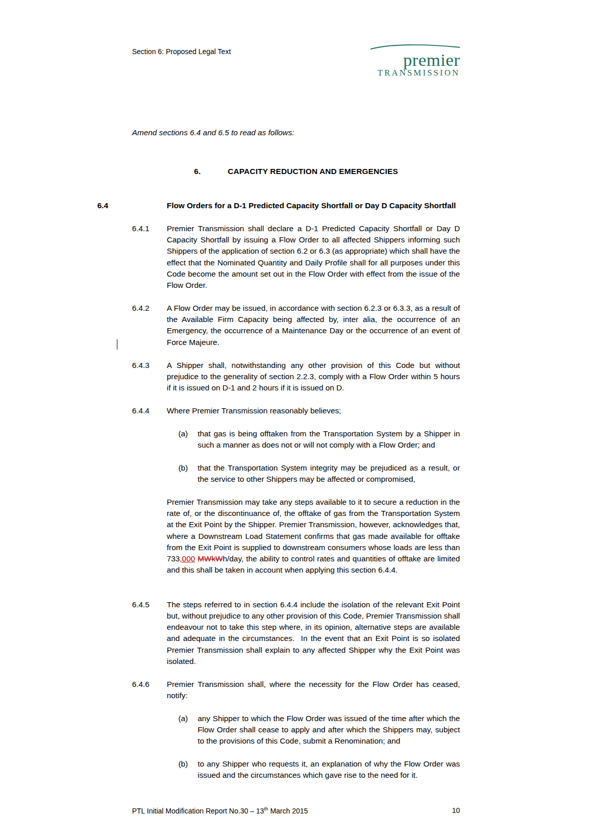Section 6: Proposed Legal Text
premier
TRANSMISSION
Amend sections 6.4 and 6.5 to read as follows:
6. CAPACITY REDUCTION AND EMERGENCIES
6.4 Flow Orders for a D-1 Predicted Capacity Shortfall or Day D Capacity Shortfall
6.4.1
Premier Transmission shall declare a D-1 Predicted Capacity Shortfall or Day D Capacity Shortfall by issuing a Flow Order to all affected Shippers informing such Shippers of the application of section 6.2 or 6.3 (as appropriate) which shall have the effect that the Nominated Quantity and Daily Profile shall for all purposes under this Code become the amount set out in the Flow Order with effect from the issue of the Flow Order.
6.4.2
A Flow Order may be issued, in accordance with section 6.2.3 or 6.3.3, as a result of the Available Firm Capacity being affected by, inter alia, the occurrence of an Emergency, the occurrence of a Maintenance Day or the occurrence of an event of Force Majeure.
6.4.3
A Shipper shall, notwithstanding any other provision of this Code but without prejudice to the generality of section 2.2.3, comply with a Flow Order within 5 hours if it is issued on D-1 and 2 hours if it is issued on D.
6.4.4
Where Premier Transmission reasonably believes;
(a)
that gas is being offtaken from the Transportation System by a Shipper in such a manner as does not or will not comply with a Flow Order; and
(b)
that the Transportation System integrity may be prejudiced as a result, or the service to other Shippers may be affected or compromised,
Premier Transmission may take any steps available to it to secure a reduction in the rate of, or the discontinuance of, the offtake of gas from the Transportation System at the Exit Point by the Shipper. Premier Transmission, however, acknowledges that, where a Downstream Load Statement confirms that gas made available for offtake from the Exit Point is supplied to downstream consumers whose loads are less than 733,000 MW kWh/day, the ability to control rates and quantities of offtake are limited and this shall be taken in account when applying this section 6.4.4.
6.4.5
The steps referred to in section 6.4.4 include the isolation of the relevant Exit Point but, without prejudice to any other provision of this Code, Premier Transmission shall endeavour not to take this step where, in its opinion, alternative steps are available and adequate in the circumstances. In the event that an Exit Point is so isolated Premier Transmission shall explain to any affected Shipper why the Exit Point was isolated.
6.4.6
Premier Transmission shall, where the necessity for the Flow Order has ceased, notify:
(a)
any Shipper to which the Flow Order was issued of the time after which the Flow Order shall cease to apply and after which the Shippers may, subject to the provisions of this Code, submit a Renomination; and
(b)
to any Shipper who requests it, an explanation of why the Flow Order was issued and the circumstances which gave rise to the need for it.
PTL Initial Modification Report No.30 – 13th March 2015
10